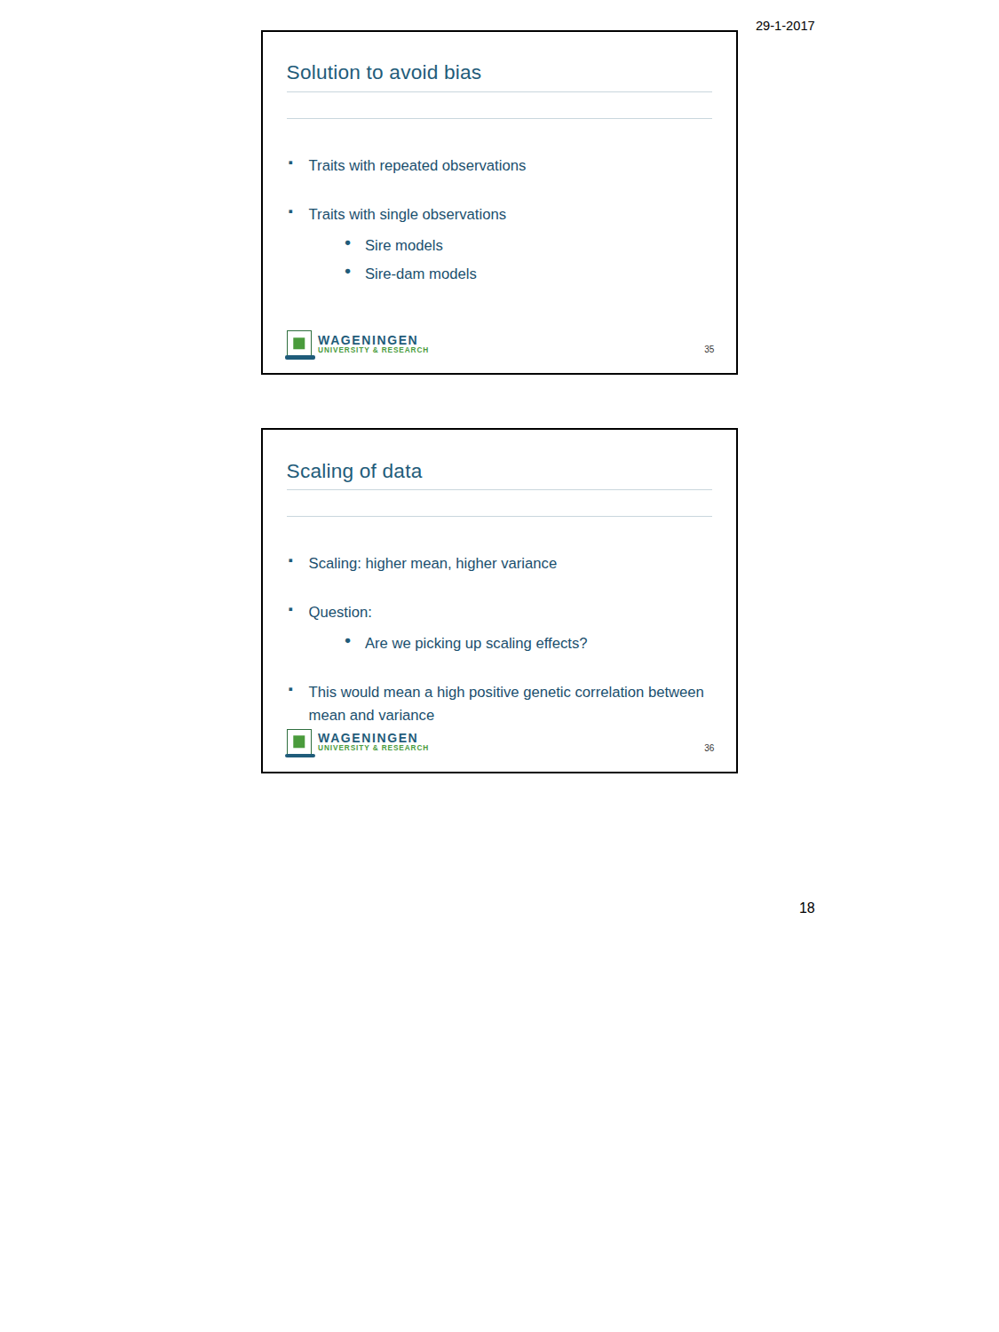29-1-2017
Solution to avoid bias
Traits with repeated observations
Traits with single observations
Sire models
Sire-dam models
WAGENINGEN UNIVERSITY & RESEARCH
35
Scaling of data
Scaling: higher mean, higher variance
Question:
Are we picking up scaling effects?
This would mean a high positive genetic correlation between mean and variance
WAGENINGEN UNIVERSITY & RESEARCH
36
18